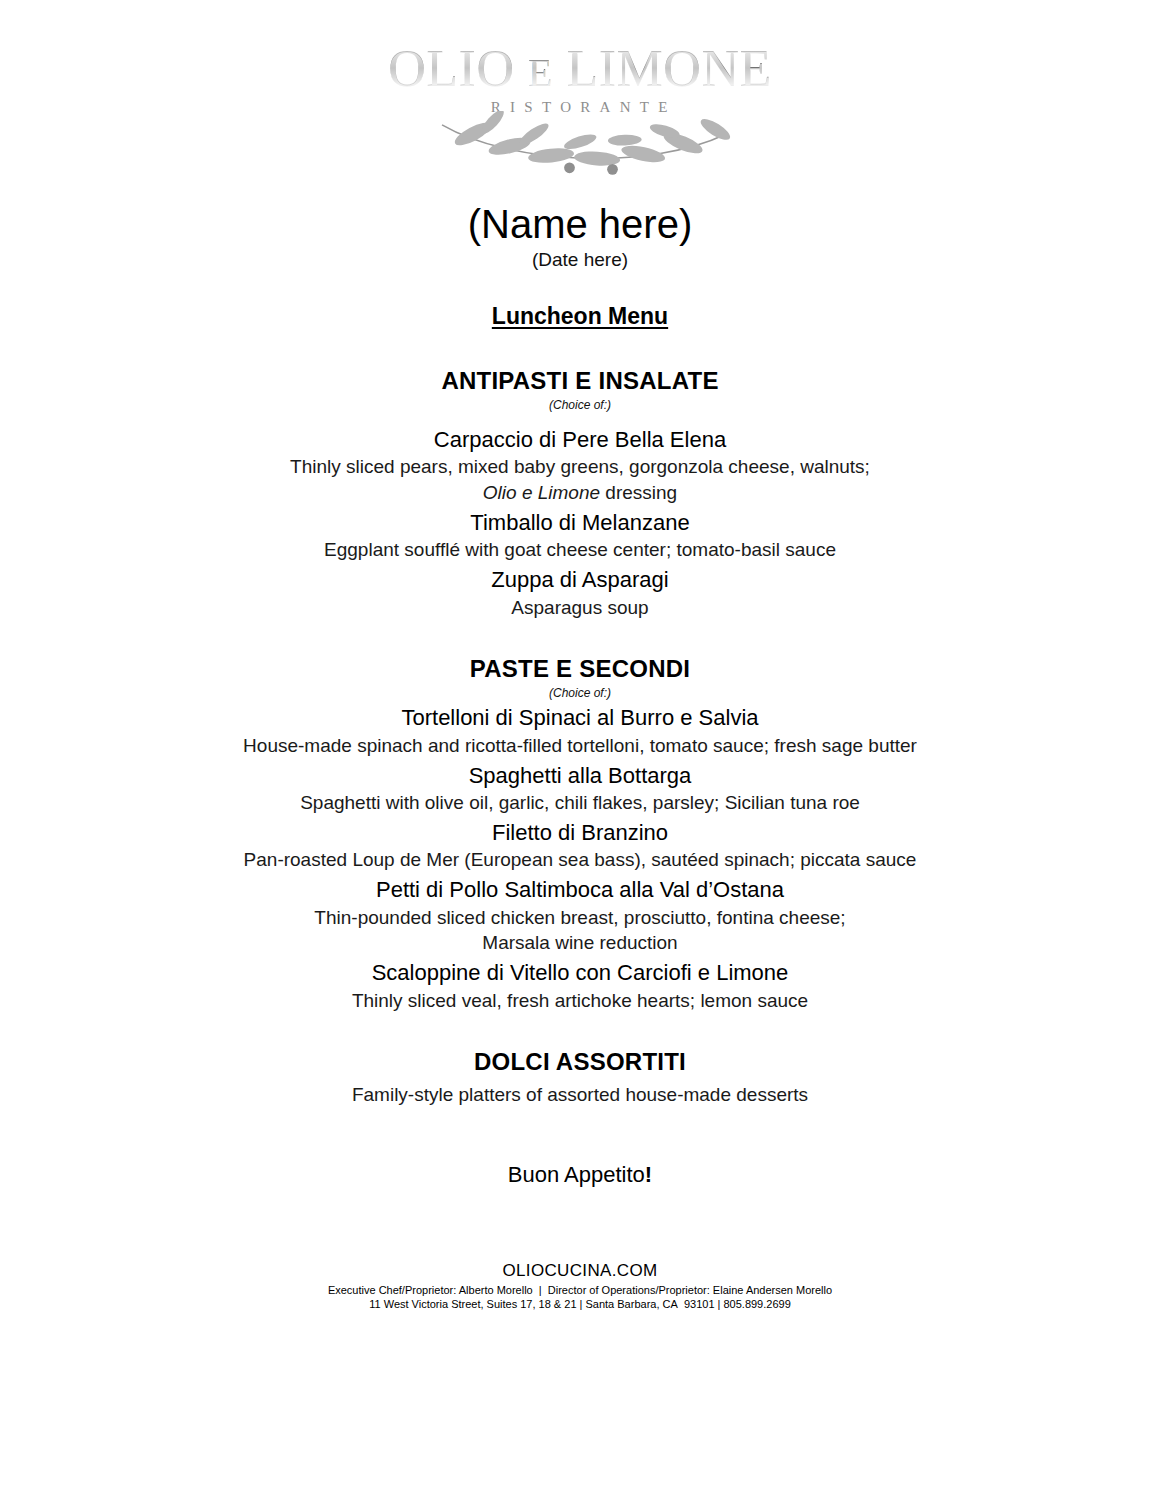OLIO E LIMONE
RISTORANTE
(Name here)
(Date here)
Luncheon Menu
ANTIPASTI E INSALATE
(Choice of:)
Carpaccio di Pere Bella Elena
Thinly sliced pears, mixed baby greens, gorgonzola cheese, walnuts;
Olio e Limone dressing
Timballo di Melanzane
Eggplant soufflé with goat cheese center; tomato-basil sauce
Zuppa di Asparagi
Asparagus soup
PASTE E SECONDI
(Choice of:)
Tortelloni di Spinaci al Burro e Salvia
House-made spinach and ricotta-filled tortelloni, tomato sauce; fresh sage butter
Spaghetti alla Bottarga
Spaghetti with olive oil, garlic, chili flakes, parsley; Sicilian tuna roe
Filetto di Branzino
Pan-roasted Loup de Mer (European sea bass), sautéed spinach; piccata sauce
Petti di Pollo Saltimboca alla Val d’Ostana
Thin-pounded sliced chicken breast, prosciutto, fontina cheese;
Marsala wine reduction
Scaloppine di Vitello con Carciofi e Limone
Thinly sliced veal, fresh artichoke hearts; lemon sauce
DOLCI ASSORTITI
Family-style platters of assorted house-made desserts
Buon Appetito!
OLIOCUCINA.COM
Executive Chef/Proprietor: Alberto Morello | Director of Operations/Proprietor: Elaine Andersen Morello
11 West Victoria Street, Suites 17, 18 & 21 | Santa Barbara, CA 93101 | 805.899.2699